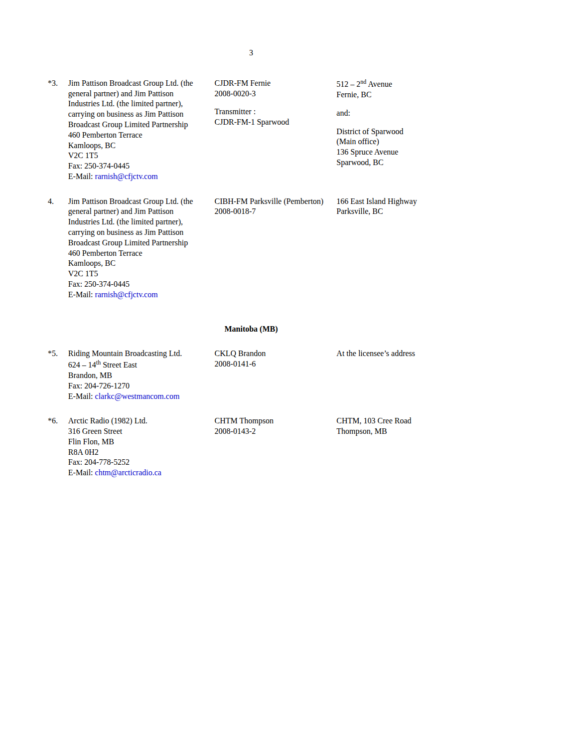3
| *3. | Jim Pattison Broadcast Group Ltd. (the general partner) and Jim Pattison Industries Ltd. (the limited partner), carrying on business as Jim Pattison Broadcast Group Limited Partnership 460 Pemberton Terrace Kamloops, BC V2C 1T5 Fax: 250-374-0445 E-Mail: rarnish@cfjctv.com | CJDR-FM Fernie 2008-0020-3 Transmitter : CJDR-FM-1 Sparwood | 512 – 2 nd Avenue Fernie, BC and: District of Sparwood (Main office) 136 Spruce Avenue Sparwood, BC |
| 4. | Jim Pattison Broadcast Group Ltd. (the general partner) and Jim Pattison Industries Ltd. (the limited partner), carrying on business as Jim Pattison Broadcast Group Limited Partnership 460 Pemberton Terrace Kamloops, BC V2C 1T5 Fax: 250-374-0445 E-Mail: rarnish@cfjctv.com | CIBH-FM Parksville (Pemberton) 2008-0018-7 | 166 East Island Highway Parksville, BC |
| Manitoba (MB) |
| *5. | Riding Mountain Broadcasting Ltd. 624 – 14 th Street East Brandon, MB Fax: 204-726-1270 E-Mail: clarkc@westmancom.com | CKLQ Brandon 2008-0141-6 | At the licensee’s address |
| *6. | Arctic Radio (1982) Ltd. 316 Green Street Flin Flon, MB R8A 0H2 Fax: 204-778-5252 E-Mail: chtm@arcticradio.ca | CHTM Thompson 2008-0143-2 | CHTM, 103 Cree Road Thompson, MB |